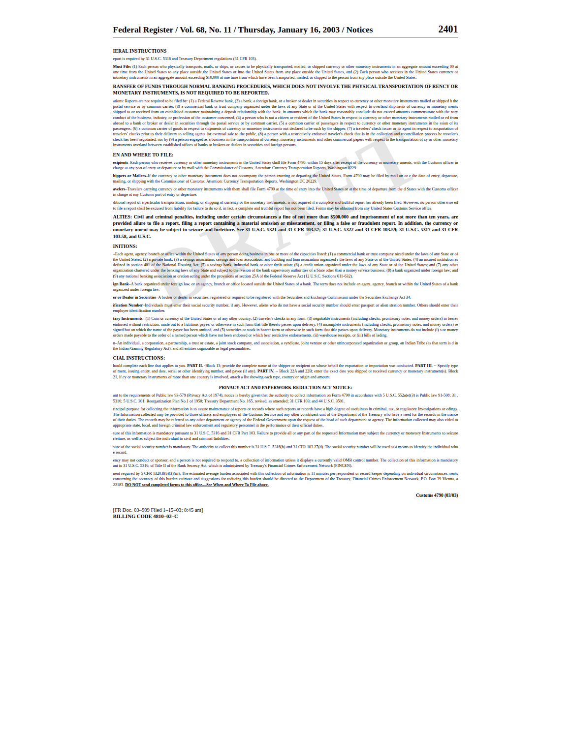Federal Register / Vol. 68, No. 11 / Thursday, January 16, 2003 / Notices
2401
DRAFT
IERAL INSTRUCTIONS
eport is required by 31 U.S.C. 5316 and Treasury Department regulations (31 CFR 103).
Must File: (1) Each person who physically transports, mails, or ships, or causes to be physically transported, mailed, or shipped currency or other monetary instruments in an aggregate amount exceeding 00 at one time from the United States to any place outside the United States or into the United States from any place outside the United States, and (2) Each person who receives in the United States currency or monetary instruments in an aggregate amount exceeding $10,000 at one time from which have been transported, mailed, or shipped to the person from any place outside the United States.
RANSFER OF FUNDS THROUGH NORMAL BANKING PROCEDURES, WHICH DOES NOT INVOLVE THE PHYSICAL TRANSPORTATION OF RENCY OR MONETARY INSTRUMENTS, IS NOT REQUIRED TO BE REPORTED.
ations: Reports are not required to be filed by: (1) a Federal Reserve bank, (2) a bank, a foreign bank, or a broker or dealer in securities in respect to currency or other monetary instruments mailed or shipped h the postal service or by common carrier, (3) a commercial bank or trust company organized under the laws of any State or of the United States with respect to overland shipments of currency or monetary ments shipped to or received from an established customer maintaining a deposit relationship with the bank, in amounts which the bank may reasonably conclude do not exceed amounts commensurate with the nary conduct of the business, industry, or profession of the customer concerned, (4) a person who is not a citizen or resident of the United States in respect to currency or other monetary instruments mailed or ed from abroad to a bank or broker or dealer in securities through the postal service or by common carrier, (5) a common carrier of passengers in respect to currency or other monetary instruments in the ssion of its passengers, (6) a common carrier of goods in respect to shipments of currency or monetary instruments not declared to be such by the shipper, (7) a travelers' check issuer or its agent in respect to ansportation of travelers' checks prior to their delivery to selling agents for eventual sale to the public, (8) a person with a restrictively endorsed traveler's check that is in the collection and reconciliation process he traveler's check has been negotiated, nor by (9) a person engaged as a business in the transportation of currency, monetary instruments and other commercial papers with respect to the transportation of cy or other monetary instruments overland between established offices of banks or brokers or dealers in securities and foreign persons.
EN AND WHERE TO FILE:
ecipients–Each person who receives currency or other monetary instruments in the United States shall file Form 4790, within 15 days after receipt of the currency or monetary uments, with the Customs officer in charge at any port of entry or departure or by mail with the Commissioner of Customs, Attention: Currency Transportation Reports, Washington 0229.
hippers or Mailers–If the currency or other monetary instrument does not accompany the person entering or departing the United States, Form 4790 may be filed by mail on or e the date of entry, departure, mailing, or shipping with the Commissioner of Customs, Attention: Currency Transportation Reports, Washington DC 20229.
avelers–Travelers carrying currency or other monetary instruments with them shall file Form 4790 at the time of entry into the United States or at the time of departure from the d States with the Customs officer in charge at any Customs port of entry or departure.
ditional report of a particular transportation, mailing, or shipping of currency or the monetary instruments, is not required if a complete and truthful report has already been filed. However, no person otherwise ed to file a report shall be excused from liability for failure to do so if, in fact, a complete and truthful report has not been filed. Forms may be obtained from any United States Customs Service office.
ALTIES: Civil and criminal penalties, including under certain circumstances a fine of not more than $500,000 and imprisonment of not more than ten years, are provided ailure to file a report, filing a report containing a material omission or misstatement, or filing a false or fraudulent report. In addition, the currency or monetary ument may be subject to seizure and forfeiture. See 31 U.S.C. 5321 and 31 CFR 103.57; 31 U.S.C. 5322 and 31 CFR 103.59; 31 U.S.C. 5317 and 31 CFR 103.58, and U.S.C.
INITIONS:
–Each agent, agency, branch or office within the United States of any person doing business in one or more of the capacities listed: (1) a commercial bank or trust company nized under the laws of any State or of the United States; (2) a private bank; (3) a savings association, savings and loan association, and building and loan association organized r the laws of any State or of the United States; (4) an insured institution as defined in section 401 of the National Housing Act; (5) a savings bank, industrial bank or other thrift ution; (6) a credit union organized under the laws of any State or of the United States; and (7) any other organization chartered under the banking laws of any State and subject to the rvision of the bank supervisory authorities of a State other than a money service business; (8) a bank organized under foreign law; and (9) any national banking association or oration acting under the provisions of section 25A of the Federal Reserve Act (12 U.S.C. Sections 611-632).
ign Bank–A bank organized under foreign law, or an agency, branch or office located outside the United States of a bank. The term does not include an agent, agency, branch or within the United States of a bank organized under foreign law.
er or Dealer in Securities–A broker or dealer in securities, registered or required to be registered with the Securities and Exchange Commission under the Securities Exchange Act 34.
ification Number–Individuals must enter their social security number, if any. However, aliens who do not have a social security number should enter passport or alien stration number. Others should enter their employer identification number.
tary Instruments– (1) Coin or currency of the United States or of any other country, (2) traveler's checks in any form, (3) negotiable instruments (including checks, promissory notes, and money orders) in bearer endorsed without restriction, made out to a fictitious payee, or otherwise in such form that title thereto passes upon delivery, (4) incomplete instruments (including checks, promissory notes, and money orders) re signed but on which the name of the payee has been omitted, and (5) securities or stock in bearer form or otherwise in such form that title passes upon delivery. Monetary instruments do not include (i) s or money orders made payable to the order of a named person which have not been endorsed or which bear restrictive endorsements, (ii) warehouse receipts, or (iii) bills of lading.
n–An individual, a corporation, a partnership, a trust or estate, a joint stock company, and association, a syndicate, joint venture or other unincorporated organization or group, an Indian Tribe (as that term is d in the Indian Gaming Regulatory Act), and all entities cognizable as legal personalities.
CIAL INSTRUCTIONS:
hould complete each line that applies to you. PART II. -Block 13; provide the complete name of the shipper or recipient on whose behalf the exportation or importation was conducted. PART III. -- Specify type of ment, issuing entity, and date, serial or other identifying number, and payee (if any). PART IV. -- Block 22A and 22B; enter the exact date you shipped or received currency or monetary instrument(s). Block 21, if cy or monetary instruments of more than one country is involved, attach a list showing each type, country or origin and amount.
PRIVACY ACT AND PAPERWORK REDUCTION ACT NOTICE:
ant to the requirements of Public law 93-579 (Privacy Act of 1974), notice is hereby given that the authority to collect information on Form 4790 in accordance with 5 U.S.C. 552a(e)(3) is Public law 91-508; 31 . 5316; 5 U.S.C. 301; Reorganization Plan No.1 of 1950; Treasury Department No. 165, revised, as amended; 31 CFR 103; and 44 U.S.C. 3501.
rincipal purpose for collecting the information is to assure maintenance of reports or records where such reports or records have a high degree of usefulness in criminal, tax, or regulatory Investigations or edings. The Information collected may be provided to those officers and employees of the Customs Service and any other constituent unit of the Department of the Treasury who have a need for the records in the mance of their duties. The records may be referred to any other department or agency of the Federal Government upon the request of the head of such department or agency. The information collected may also vided to appropriate state, local, and foreign criminal law enforcement and regulatory personnel in the performance of their official duties.
sure of this information is mandatory pursuant to 31 U.S.C. 5316 and 31 CFR Part 103. Failure to provide all or any part of the requested Information may subject the currency or monetary Instruments to seizure rfeiture, as well as subject the individual to civil and criminal liabilities.
sure of the social security number is mandatory. The authority to collect this number is 31 U.S.C. 5316(b) and 31 CFR 103.27(d). The social security number will be used as a means to identify the individual who e record.
ency may not conduct or sponsor, and a person is not required to respond to, a collection of information unless it displays a currently valid OMB control number. The collection of this information is mandatory ant to 31 U.S.C. 5316, of Title II of the Bank Secrecy Act, which is administered by Treasury's Financial Crimes Enforcement Network (FINCEN).
nent required by 5 CFR 1320.8(b)(3)(iii): The estimated average burden associated with this collection of information is 11 minutes per respondent or record keeper depending on individual circumstances. nents concerning the accuracy of this burden estimate and suggestions for reducing this burden should be directed to the Department of the Treasury, Financial Crimes Enforcement Network, P.O. Box 39 Vienna, a 22183. DO NOT send completed forms to this office—See When and Where To File above.
Customs 4790 (03/03)
[FR Doc. 03–909 Filed 1–15–03; 8:45 am]
BILLING CODE 4810–02–C